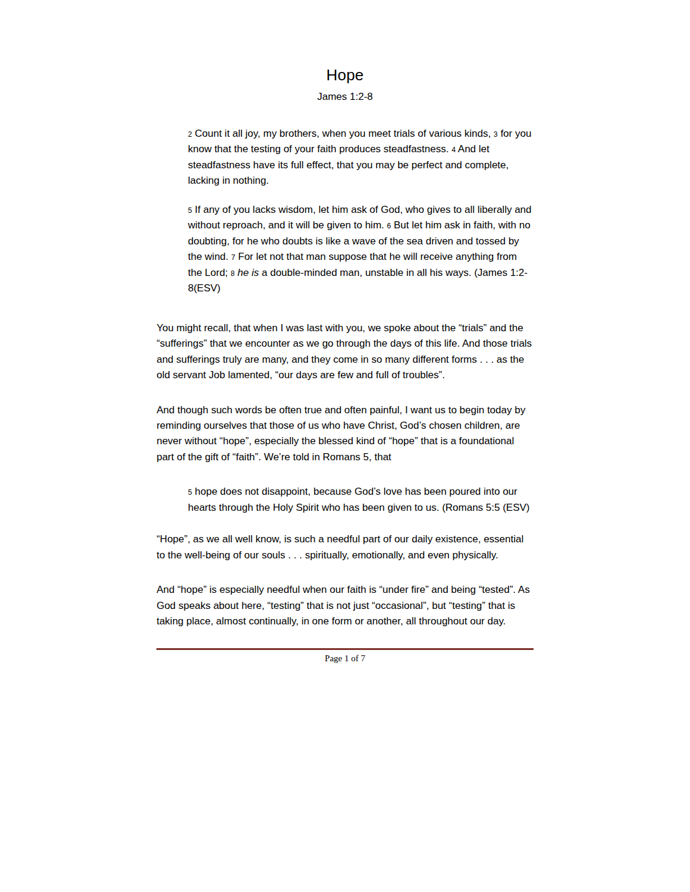Hope
James 1:2-8
2 Count it all joy, my brothers, when you meet trials of various kinds, 3 for you know that the testing of your faith produces steadfastness. 4 And let steadfastness have its full effect, that you may be perfect and complete, lacking in nothing.
5 If any of you lacks wisdom, let him ask of God, who gives to all liberally and without reproach, and it will be given to him. 6 But let him ask in faith, with no doubting, for he who doubts is like a wave of the sea driven and tossed by the wind. 7 For let not that man suppose that he will receive anything from the Lord; 8 he is a double-minded man, unstable in all his ways. (James 1:2-8(ESV)
You might recall, that when I was last with you, we spoke about the “trials” and the “sufferings” that we encounter as we go through the days of this life. And those trials and sufferings truly are many, and they come in so many different forms . . . as the old servant Job lamented, “our days are few and full of troubles”.
And though such words be often true and often painful, I want us to begin today by reminding ourselves that those of us who have Christ, God’s chosen children, are never without “hope”, especially the blessed kind of “hope” that is a foundational part of the gift of “faith”. We’re told in Romans 5, that
5 hope does not disappoint, because God’s love has been poured into our hearts through the Holy Spirit who has been given to us. (Romans 5:5 (ESV)
“Hope”, as we all well know, is such a needful part of our daily existence, essential to the well-being of our souls . . . spiritually, emotionally, and even physically.
And “hope” is especially needful when our faith is “under fire” and being “tested”. As God speaks about here, “testing” that is not just “occasional”, but “testing” that is taking place, almost continually, in one form or another, all throughout our day.
Page 1 of 7